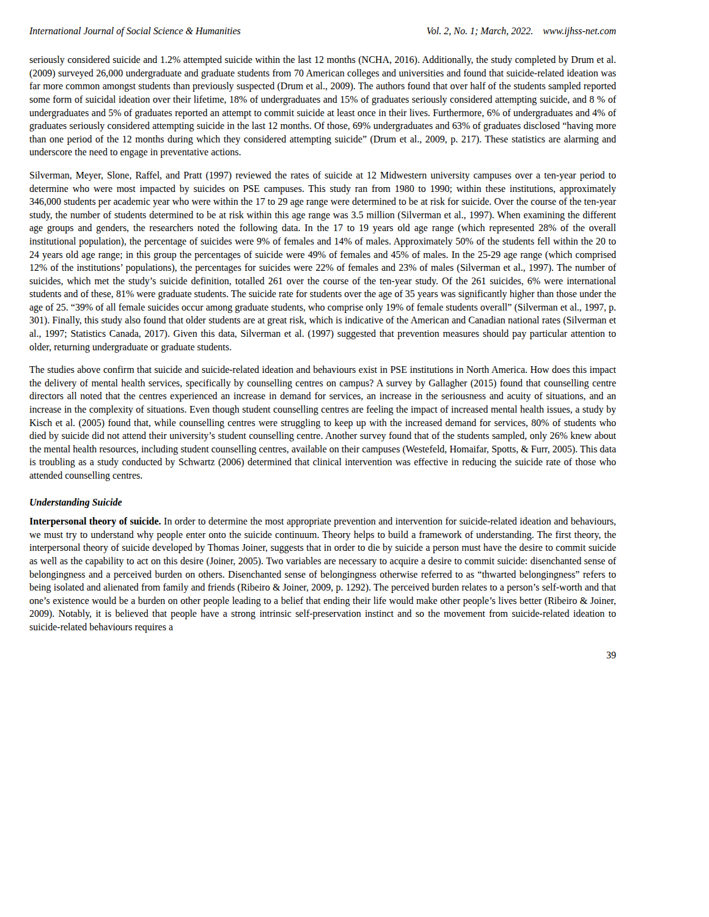International Journal of Social Science & Humanities Vol. 2, No. 1; March, 2022. www.ijhss-net.com
seriously considered suicide and 1.2% attempted suicide within the last 12 months (NCHA, 2016). Additionally, the study completed by Drum et al. (2009) surveyed 26,000 undergraduate and graduate students from 70 American colleges and universities and found that suicide-related ideation was far more common amongst students than previously suspected (Drum et al., 2009). The authors found that over half of the students sampled reported some form of suicidal ideation over their lifetime, 18% of undergraduates and 15% of graduates seriously considered attempting suicide, and 8 % of undergraduates and 5% of graduates reported an attempt to commit suicide at least once in their lives. Furthermore, 6% of undergraduates and 4% of graduates seriously considered attempting suicide in the last 12 months. Of those, 69% undergraduates and 63% of graduates disclosed “having more than one period of the 12 months during which they considered attempting suicide” (Drum et al., 2009, p. 217). These statistics are alarming and underscore the need to engage in preventative actions.
Silverman, Meyer, Slone, Raffel, and Pratt (1997) reviewed the rates of suicide at 12 Midwestern university campuses over a ten-year period to determine who were most impacted by suicides on PSE campuses. This study ran from 1980 to 1990; within these institutions, approximately 346,000 students per academic year who were within the 17 to 29 age range were determined to be at risk for suicide. Over the course of the ten-year study, the number of students determined to be at risk within this age range was 3.5 million (Silverman et al., 1997). When examining the different age groups and genders, the researchers noted the following data. In the 17 to 19 years old age range (which represented 28% of the overall institutional population), the percentage of suicides were 9% of females and 14% of males. Approximately 50% of the students fell within the 20 to 24 years old age range; in this group the percentages of suicide were 49% of females and 45% of males. In the 25-29 age range (which comprised 12% of the institutions’ populations), the percentages for suicides were 22% of females and 23% of males (Silverman et al., 1997). The number of suicides, which met the study’s suicide definition, totalled 261 over the course of the ten-year study. Of the 261 suicides, 6% were international students and of these, 81% were graduate students. The suicide rate for students over the age of 35 years was significantly higher than those under the age of 25. “39% of all female suicides occur among graduate students, who comprise only 19% of female students overall” (Silverman et al., 1997, p. 301). Finally, this study also found that older students are at great risk, which is indicative of the American and Canadian national rates (Silverman et al., 1997; Statistics Canada, 2017). Given this data, Silverman et al. (1997) suggested that prevention measures should pay particular attention to older, returning undergraduate or graduate students.
The studies above confirm that suicide and suicide-related ideation and behaviours exist in PSE institutions in North America. How does this impact the delivery of mental health services, specifically by counselling centres on campus? A survey by Gallagher (2015) found that counselling centre directors all noted that the centres experienced an increase in demand for services, an increase in the seriousness and acuity of situations, and an increase in the complexity of situations. Even though student counselling centres are feeling the impact of increased mental health issues, a study by Kisch et al. (2005) found that, while counselling centres were struggling to keep up with the increased demand for services, 80% of students who died by suicide did not attend their university’s student counselling centre. Another survey found that of the students sampled, only 26% knew about the mental health resources, including student counselling centres, available on their campuses (Westefeld, Homaifar, Spotts, & Furr, 2005). This data is troubling as a study conducted by Schwartz (2006) determined that clinical intervention was effective in reducing the suicide rate of those who attended counselling centres.
Understanding Suicide
Interpersonal theory of suicide. In order to determine the most appropriate prevention and intervention for suicide-related ideation and behaviours, we must try to understand why people enter onto the suicide continuum. Theory helps to build a framework of understanding. The first theory, the interpersonal theory of suicide developed by Thomas Joiner, suggests that in order to die by suicide a person must have the desire to commit suicide as well as the capability to act on this desire (Joiner, 2005). Two variables are necessary to acquire a desire to commit suicide: disenchanted sense of belongingness and a perceived burden on others. Disenchanted sense of belongingness otherwise referred to as “thwarted belongingness” refers to being isolated and alienated from family and friends (Ribeiro & Joiner, 2009, p. 1292). The perceived burden relates to a person’s self-worth and that one’s existence would be a burden on other people leading to a belief that ending their life would make other people’s lives better (Ribeiro & Joiner, 2009). Notably, it is believed that people have a strong intrinsic self-preservation instinct and so the movement from suicide-related ideation to suicide-related behaviours requires a
39